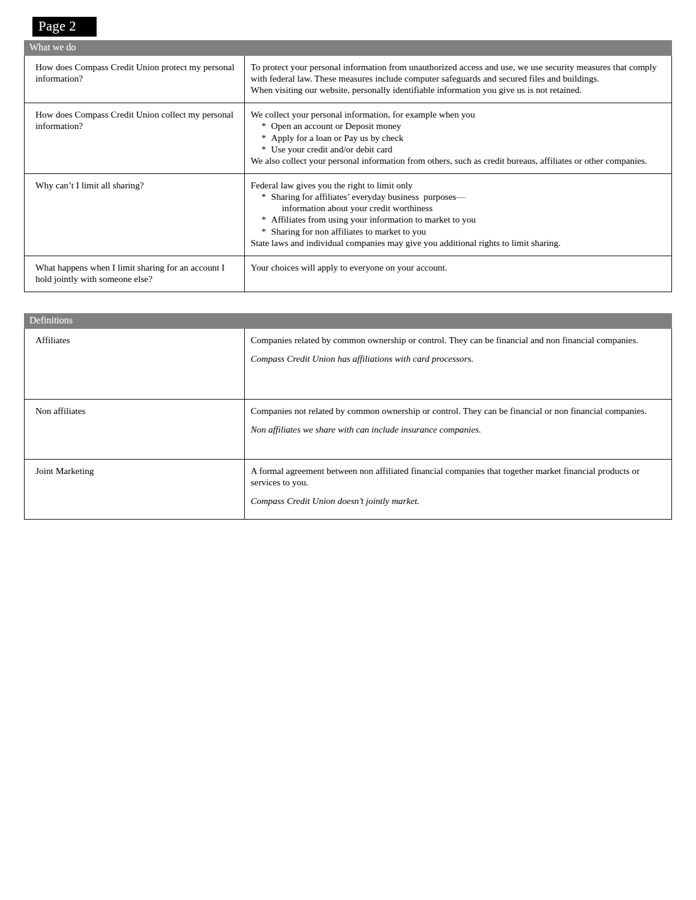Page 2
| What we do | |
| How does Compass Credit Union protect my personal information? | To protect your personal information from unauthorized access and use, we use security measures that comply with federal law. These measures include computer safeguards and secured files and buildings. When visiting our website, personally identifiable information you give us is not retained. |
| How does Compass Credit Union collect my personal information? | We collect your personal information, for example when you Open an account or Deposit money Apply for a loan or Pay us by check Use your credit and/or debit card We also collect your personal information from others, such as credit bureaus, affiliates or other companies. |
| Why can’t I limit all sharing? | Federal law gives you the right to limit only Sharing for affiliates’ everyday business purposes— information about your credit worthiness Affiliates from using your information to market to you Sharing for non affiliates to market to you State laws and individual companies may give you additional rights to limit sharing. |
| What happens when I limit sharing for an account I hold jointly with someone else? | Your choices will apply to everyone on your account. |
| Definitions | |
| Affiliates | Companies related by common ownership or control. They can be financial and non financial companies. Compass Credit Union has affiliations with card processors. |
| Non affiliates | Companies not related by common ownership or control. They can be financial or non financial companies. Non affiliates we share with can include insurance companies. |
| Joint Marketing | A formal agreement between non affiliated financial companies that together market financial products or services to you. Compass Credit Union doesn’t jointly market. |